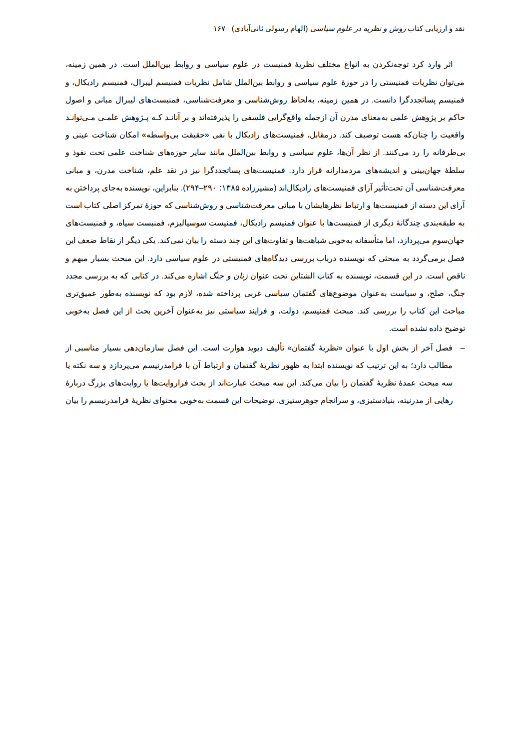نقد و ارزیابی کتاب روش و نظریه در علوم سیاسی (الهام رسولی ثانی‌آبادی) ۱۶۷
اثر وارد کرد توجه‌نکردن به انواع مختلف نظریهٔ فمنیست در علوم سیاسی و روابط بین‌الملل است. در همین زمینه، می‌توان نظریات فمنیستی را در حوزهٔ علوم سیاسی و روابط بین‌الملل شامل نظریات فمنیسم لیبرال، فمنیسم رادیکال، و فمنیسم پساتجددگرا دانست. در همین زمینه، به‌لحاظ روش‌شناسی و معرفت‌شناسی، فمنیست‌های لیبرال مبانی و اصول حاکم بر پژوهش علمی به‌معنای مدرن آن ازجمله واقع‌گرایی فلسفی را پذیرفته‌اند و بر آنانـد کـه پـژوهش علمـی مـی‌توانـد واقعیت را چنان‌که هست توصیف کند. درمقابل، فمنیست‌های رادیکال با نفی «حقیقت بی‌واسطه» امکان شناخت عینی و بی‌طرفانه را رد می‌کنند. از نظر آن‌ها، علوم سیاسی و روابط بین‌الملل مانند سایر حوزه‌های شناخت علمی تحت نفوذ و سلطهٔ جهان‌بینی و اندیشه‌های مردمدارانه قرار دارد. فمنیست‌های پساتجددگرا نیز در نقد علم، شناخت مدرن، و مبانی معرفت‌شناسی آن تحت‌تأثیر آرای فمنیست‌های رادیکال‌اند (مشیرزاده ۱۳۸۵: ۲۹۰–۲۹۴). بنابراین، نویسنده به‌جای پرداختن به آرای این دسته از فمنیست‌ها و ارتباط نظرهایشان با مبانی معرفت‌شناسی و روش‌شناسی که حوزهٔ تمرکز اصلی کتاب است به طبقه‌بندی چندگانهٔ دیگری از فمنیست‌ها با عنوان فمنیسم رادیکال، فمنیست سوسیالیزم، فمنیست سیاه، و فمنیست‌های جهان‌سوم می‌پردازد، اما متأسفانه به‌خوبی شباهت‌ها و تفاوت‌های این چند دسته را بیان نمی‌کند. یکی دیگر از نقاط ضعف این فصل برمی‌گردد به مبحثی که نویسنده درباب بررسی دیدگاه‌های فمنیستی در علوم سیاسی دارد. این مبحث بسیار مبهم و ناقص است. در این قسمت، نویسنده به کتاب الشتاین تحت عنوان زنان و جنگ اشاره می‌کند. در کتابی که به بررسی مجدد جنگ، صلح، و سیاست به‌عنوان موضوع‌های گفتمان سیاسی غربی پرداخته شده، لازم بود که نویسنده به‌طور عمیق‌تری مباحث این کتاب را بررسی کند. مبحث فمنیسم، دولت، و فرایند سیاستی نیز به‌عنوان آخرین بحث از این فصل به‌خوبی توضیح داده نشده است.
فصل آخر از بخش اول با عنوان «نظریهٔ گفتمان» تألیف دیوید هوارت است. این فصل سازمان‌دهی بسیار مناسبی از مطالب دارد؛ به این ترتیب که نویسنده ابتدا به ظهور نظریهٔ گفتمان و ارتباط آن با فرامدرنیسم می‌پردازد و سه نکته یا سه مبحث عمدهٔ نظریهٔ گفتمان را بیان می‌کند. این سه مبحث عبارت‌اند از بحث فراروایت‌ها یا روایت‌های بزرگ دربارهٔ رهایی از مدرنیته، بنیادستیزی، و سرانجام جوهرستیزی. توضیحات این قسمت به‌خوبی محتوای نظریهٔ فرامدرنیسم را بیان